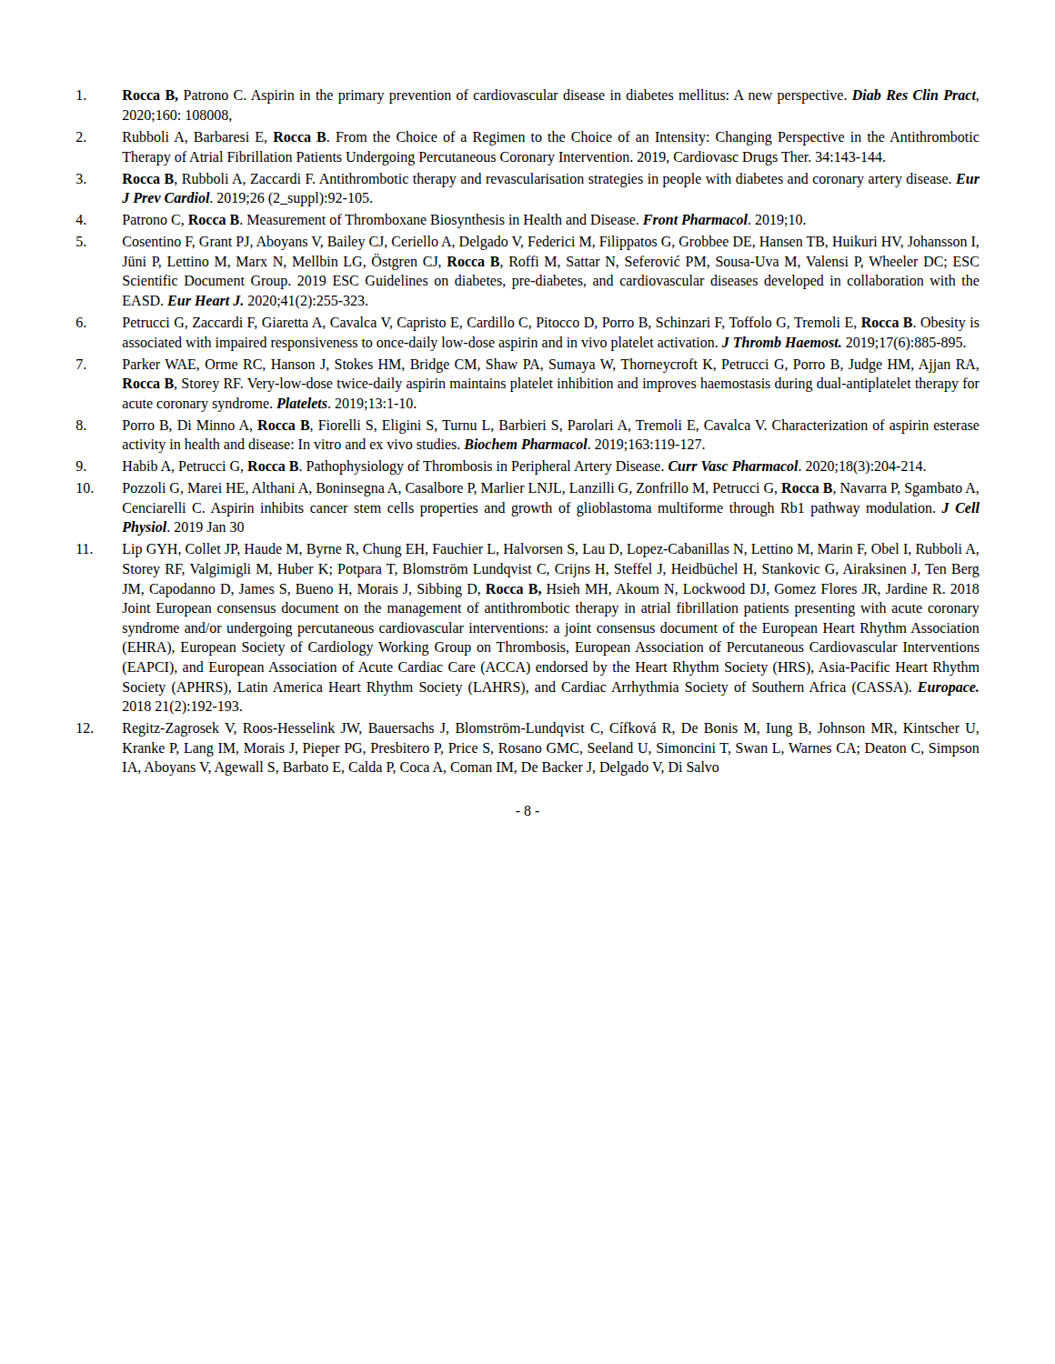Rocca B, Patrono C. Aspirin in the primary prevention of cardiovascular disease in diabetes mellitus: A new perspective. Diab Res Clin Pract, 2020;160: 108008,
Rubboli A, Barbaresi E, Rocca B. From the Choice of a Regimen to the Choice of an Intensity: Changing Perspective in the Antithrombotic Therapy of Atrial Fibrillation Patients Undergoing Percutaneous Coronary Intervention. 2019, Cardiovasc Drugs Ther. 34:143-144.
Rocca B, Rubboli A, Zaccardi F. Antithrombotic therapy and revascularisation strategies in people with diabetes and coronary artery disease. Eur J Prev Cardiol. 2019;26 (2_suppl):92-105.
Patrono C, Rocca B. Measurement of Thromboxane Biosynthesis in Health and Disease. Front Pharmacol. 2019;10.
Cosentino F, Grant PJ, Aboyans V, Bailey CJ, Ceriello A, Delgado V, Federici M, Filippatos G, Grobbee DE, Hansen TB, Huikuri HV, Johansson I, Jüni P, Lettino M, Marx N, Mellbin LG, Östgren CJ, Rocca B, Roffi M, Sattar N, Seferović PM, Sousa-Uva M, Valensi P, Wheeler DC; ESC Scientific Document Group. 2019 ESC Guidelines on diabetes, pre-diabetes, and cardiovascular diseases developed in collaboration with the EASD. Eur Heart J. 2020;41(2):255-323.
Petrucci G, Zaccardi F, Giaretta A, Cavalca V, Capristo E, Cardillo C, Pitocco D, Porro B, Schinzari F, Toffolo G, Tremoli E, Rocca B. Obesity is associated with impaired responsiveness to once-daily low-dose aspirin and in vivo platelet activation. J Thromb Haemost. 2019;17(6):885-895.
Parker WAE, Orme RC, Hanson J, Stokes HM, Bridge CM, Shaw PA, Sumaya W, Thorneycroft K, Petrucci G, Porro B, Judge HM, Ajjan RA, Rocca B, Storey RF. Very-low-dose twice-daily aspirin maintains platelet inhibition and improves haemostasis during dual-antiplatelet therapy for acute coronary syndrome. Platelets. 2019;13:1-10.
Porro B, Di Minno A, Rocca B, Fiorelli S, Eligini S, Turnu L, Barbieri S, Parolari A, Tremoli E, Cavalca V. Characterization of aspirin esterase activity in health and disease: In vitro and ex vivo studies. Biochem Pharmacol. 2019;163:119-127.
Habib A, Petrucci G, Rocca B. Pathophysiology of Thrombosis in Peripheral Artery Disease. Curr Vasc Pharmacol. 2020;18(3):204-214.
Pozzoli G, Marei HE, Althani A, Boninsegna A, Casalbore P, Marlier LNJL, Lanzilli G, Zonfrillo M, Petrucci G, Rocca B, Navarra P, Sgambato A, Cenciarelli C. Aspirin inhibits cancer stem cells properties and growth of glioblastoma multiforme through Rb1 pathway modulation. J Cell Physiol. 2019 Jan 30
Lip GYH, Collet JP, Haude M, Byrne R, Chung EH, Fauchier L, Halvorsen S, Lau D, Lopez-Cabanillas N, Lettino M, Marin F, Obel I, Rubboli A, Storey RF, Valgimigli M, Huber K; Potpara T, Blomström Lundqvist C, Crijns H, Steffel J, Heidbüchel H, Stankovic G, Airaksinen J, Ten Berg JM, Capodanno D, James S, Bueno H, Morais J, Sibbing D, Rocca B, Hsieh MH, Akoum N, Lockwood DJ, Gomez Flores JR, Jardine R. 2018 Joint European consensus document on the management of antithrombotic therapy in atrial fibrillation patients presenting with acute coronary syndrome and/or undergoing percutaneous cardiovascular interventions: a joint consensus document of the European Heart Rhythm Association (EHRA), European Society of Cardiology Working Group on Thrombosis, European Association of Percutaneous Cardiovascular Interventions (EAPCI), and European Association of Acute Cardiac Care (ACCA) endorsed by the Heart Rhythm Society (HRS), Asia-Pacific Heart Rhythm Society (APHRS), Latin America Heart Rhythm Society (LAHRS), and Cardiac Arrhythmia Society of Southern Africa (CASSA). Europace. 2018 21(2):192-193.
Regitz-Zagrosek V, Roos-Hesselink JW, Bauersachs J, Blomström-Lundqvist C, Cífková R, De Bonis M, Iung B, Johnson MR, Kintscher U, Kranke P, Lang IM, Morais J, Pieper PG, Presbitero P, Price S, Rosano GMC, Seeland U, Simoncini T, Swan L, Warnes CA; Deaton C, Simpson IA, Aboyans V, Agewall S, Barbato E, Calda P, Coca A, Coman IM, De Backer J, Delgado V, Di Salvo
- 8 -